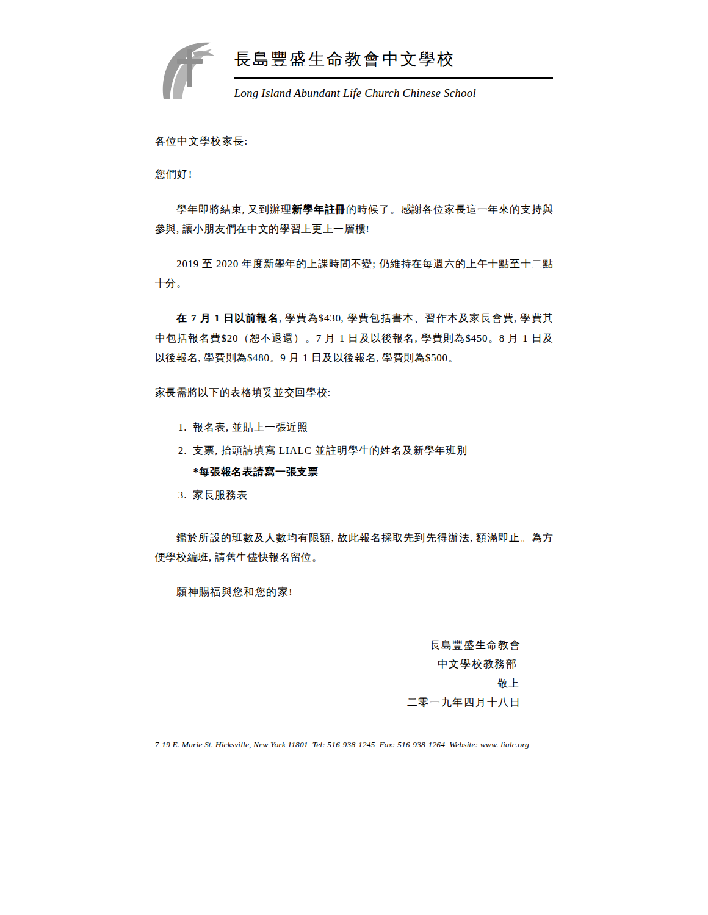長島豐盛生命教會中文學校
Long Island Abundant Life Church Chinese School
各位中文學校家長:
您們好!
學年即將結束, 又到辦理新學年註冊的時候了。感謝各位家長這一年來的支持與參與, 讓小朋友們在中文的學習上更上一層樓!
2019 至 2020 年度新學年的上課時間不變; 仍維持在每週六的上午十點至十二點十分。
在 7 月 1 日以前報名, 學費為$430, 學費包括書本、習作本及家長會費, 學費其中包括報名費$20（恕不退還）。7 月 1 日及以後報名, 學費則為$450。8 月 1 日及以後報名, 學費則為$480。9 月 1 日及以後報名, 學費則為$500。
家長需將以下的表格填妥並交回學校:
報名表, 並貼上一張近照
支票, 抬頭請填寫 LIALC 並註明學生的姓名及新學年班別 *每張報名表請寫一張支票
家長服務表
鑑於所設的班數及人數均有限額, 故此報名採取先到先得辦法, 額滿即止。為方便學校編班, 請舊生儘快報名留位。
願神賜福與您和您的家!
長島豐盛生命教會
中文學校教務部
敬上
二零一九年四月十八日
7-19 E. Marie St. Hicksville, New York 11801 Tel: 516-938-1245 Fax: 516-938-1264 Website: www. lialc.org